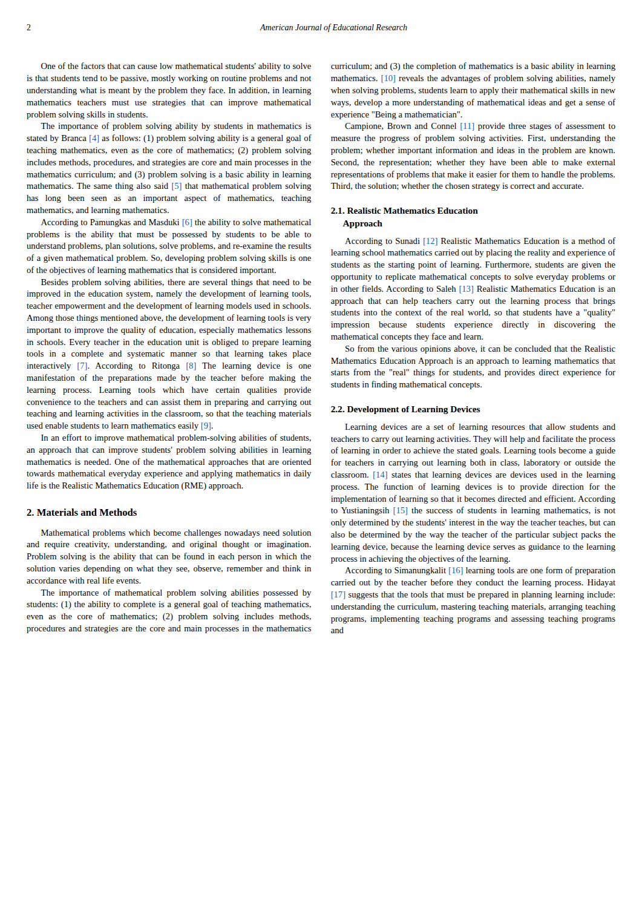2
American Journal of Educational Research
One of the factors that can cause low mathematical students' ability to solve is that students tend to be passive, mostly working on routine problems and not understanding what is meant by the problem they face. In addition, in learning mathematics teachers must use strategies that can improve mathematical problem solving skills in students.
The importance of problem solving ability by students in mathematics is stated by Branca [4] as follows: (1) problem solving ability is a general goal of teaching mathematics, even as the core of mathematics; (2) problem solving includes methods, procedures, and strategies are core and main processes in the mathematics curriculum; and (3) problem solving is a basic ability in learning mathematics. The same thing also said [5] that mathematical problem solving has long been seen as an important aspect of mathematics, teaching mathematics, and learning mathematics.
According to Pamungkas and Masduki [6] the ability to solve mathematical problems is the ability that must be possessed by students to be able to understand problems, plan solutions, solve problems, and re-examine the results of a given mathematical problem. So, developing problem solving skills is one of the objectives of learning mathematics that is considered important.
Besides problem solving abilities, there are several things that need to be improved in the education system, namely the development of learning tools, teacher empowerment and the development of learning models used in schools. Among those things mentioned above, the development of learning tools is very important to improve the quality of education, especially mathematics lessons in schools. Every teacher in the education unit is obliged to prepare learning tools in a complete and systematic manner so that learning takes place interactively [7]. According to Ritonga [8] The learning device is one manifestation of the preparations made by the teacher before making the learning process. Learning tools which have certain qualities provide convenience to the teachers and can assist them in preparing and carrying out teaching and learning activities in the classroom, so that the teaching materials used enable students to learn mathematics easily [9].
In an effort to improve mathematical problem-solving abilities of students, an approach that can improve students' problem solving abilities in learning mathematics is needed. One of the mathematical approaches that are oriented towards mathematical everyday experience and applying mathematics in daily life is the Realistic Mathematics Education (RME) approach.
2. Materials and Methods
Mathematical problems which become challenges nowadays need solution and require creativity, understanding, and original thought or imagination. Problem solving is the ability that can be found in each person in which the solution varies depending on what they see, observe, remember and think in accordance with real life events.
The importance of mathematical problem solving abilities possessed by students: (1) the ability to complete is a general goal of teaching mathematics, even as the core of mathematics; (2) problem solving includes methods, procedures and strategies are the core and main processes in the mathematics curriculum; and (3) the completion of mathematics is a basic ability in learning mathematics. [10] reveals the advantages of problem solving abilities, namely when solving problems, students learn to apply their mathematical skills in new ways, develop a more understanding of mathematical ideas and get a sense of experience "Being a mathematician".
Campione, Brown and Connel [11] provide three stages of assessment to measure the progress of problem solving activities. First, understanding the problem; whether important information and ideas in the problem are known. Second, the representation; whether they have been able to make external representations of problems that make it easier for them to handle the problems. Third, the solution; whether the chosen strategy is correct and accurate.
2.1. Realistic Mathematics EducationApproach
According to Sunadi [12] Realistic Mathematics Education is a method of learning school mathematics carried out by placing the reality and experience of students as the starting point of learning. Furthermore, students are given the opportunity to replicate mathematical concepts to solve everyday problems or in other fields. According to Saleh [13] Realistic Mathematics Education is an approach that can help teachers carry out the learning process that brings students into the context of the real world, so that students have a "quality" impression because students experience directly in discovering the mathematical concepts they face and learn.
So from the various opinions above, it can be concluded that the Realistic Mathematics Education Approach is an approach to learning mathematics that starts from the "real" things for students, and provides direct experience for students in finding mathematical concepts.
2.2. Development of Learning Devices
Learning devices are a set of learning resources that allow students and teachers to carry out learning activities. They will help and facilitate the process of learning in order to achieve the stated goals. Learning tools become a guide for teachers in carrying out learning both in class, laboratory or outside the classroom. [14] states that learning devices are devices used in the learning process. The function of learning devices is to provide direction for the implementation of learning so that it becomes directed and efficient. According to Yustianingsih [15] the success of students in learning mathematics, is not only determined by the students' interest in the way the teacher teaches, but can also be determined by the way the teacher of the particular subject packs the learning device, because the learning device serves as guidance to the learning process in achieving the objectives of the learning.
According to Simanungkalit [16] learning tools are one form of preparation carried out by the teacher before they conduct the learning process. Hidayat [17] suggests that the tools that must be prepared in planning learning include: understanding the curriculum, mastering teaching materials, arranging teaching programs, implementing teaching programs and assessing teaching programs and